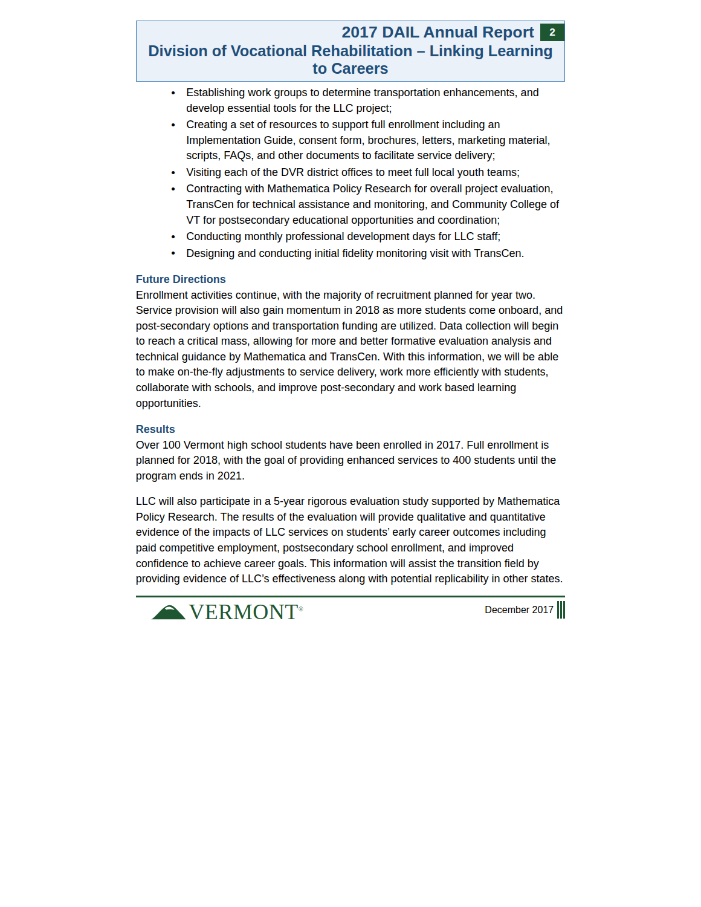2017 DAIL Annual Report
2
Division of Vocational Rehabilitation – Linking Learning to Careers
Establishing work groups to determine transportation enhancements, and develop essential tools for the LLC project;
Creating a set of resources to support full enrollment including an Implementation Guide, consent form, brochures, letters, marketing material, scripts, FAQs, and other documents to facilitate service delivery;
Visiting each of the DVR district offices to meet full local youth teams;
Contracting with Mathematica Policy Research for overall project evaluation, TransCen for technical assistance and monitoring, and Community College of VT for postsecondary educational opportunities and coordination;
Conducting monthly professional development days for LLC staff;
Designing and conducting initial fidelity monitoring visit with TransCen.
Future Directions
Enrollment activities continue, with the majority of recruitment planned for year two. Service provision will also gain momentum in 2018 as more students come onboard, and post-secondary options and transportation funding are utilized. Data collection will begin to reach a critical mass, allowing for more and better formative evaluation analysis and technical guidance by Mathematica and TransCen. With this information, we will be able to make on-the-fly adjustments to service delivery, work more efficiently with students, collaborate with schools, and improve post-secondary and work based learning opportunities.
Results
Over 100 Vermont high school students have been enrolled in 2017. Full enrollment is planned for 2018, with the goal of providing enhanced services to 400 students until the program ends in 2021.
LLC will also participate in a 5-year rigorous evaluation study supported by Mathematica Policy Research. The results of the evaluation will provide qualitative and quantitative evidence of the impacts of LLC services on students’ early career outcomes including paid competitive employment, postsecondary school enrollment, and improved confidence to achieve career goals. This information will assist the transition field by providing evidence of LLC’s effectiveness along with potential replicability in other states.
VERMONT®
December 2017